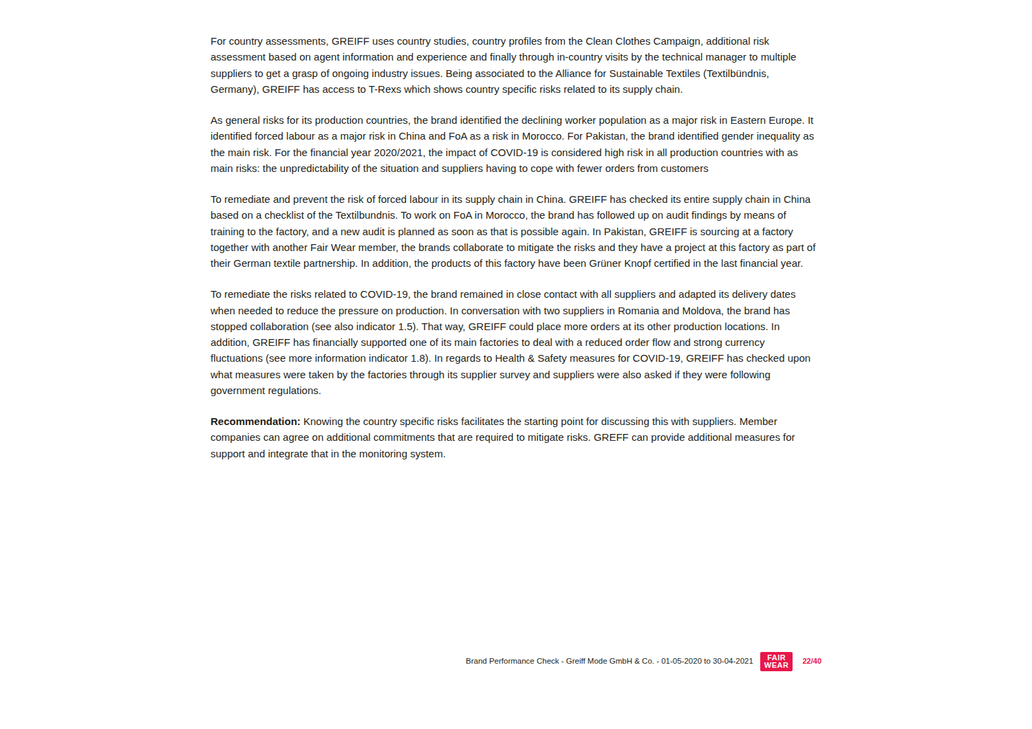For country assessments, GREIFF uses country studies, country profiles from the Clean Clothes Campaign, additional risk assessment based on agent information and experience and finally through in-country visits by the technical manager to multiple suppliers to get a grasp of ongoing industry issues. Being associated to the Alliance for Sustainable Textiles (Textilbündnis, Germany), GREIFF has access to T-Rexs which shows country specific risks related to its supply chain.
As general risks for its production countries, the brand identified the declining worker population as a major risk in Eastern Europe. It identified forced labour as a major risk in China and FoA as a risk in Morocco. For Pakistan, the brand identified gender inequality as the main risk. For the financial year 2020/2021, the impact of COVID-19 is considered high risk in all production countries with as main risks: the unpredictability of the situation and suppliers having to cope with fewer orders from customers
To remediate and prevent the risk of forced labour in its supply chain in China. GREIFF has checked its entire supply chain in China based on a checklist of the Textilbundnis. To work on FoA in Morocco, the brand has followed up on audit findings by means of training to the factory, and a new audit is planned as soon as that is possible again. In Pakistan, GREIFF is sourcing at a factory together with another Fair Wear member, the brands collaborate to mitigate the risks and they have a project at this factory as part of their German textile partnership. In addition, the products of this factory have been Grüner Knopf certified in the last financial year.
To remediate the risks related to COVID-19, the brand remained in close contact with all suppliers and adapted its delivery dates when needed to reduce the pressure on production. In conversation with two suppliers in Romania and Moldova, the brand has stopped collaboration (see also indicator 1.5). That way, GREIFF could place more orders at its other production locations. In addition, GREIFF has financially supported one of its main factories to deal with a reduced order flow and strong currency fluctuations (see more information indicator 1.8). In regards to Health & Safety measures for COVID-19, GREIFF has checked upon what measures were taken by the factories through its supplier survey and suppliers were also asked if they were following government regulations.
Recommendation: Knowing the country specific risks facilitates the starting point for discussing this with suppliers. Member companies can agree on additional commitments that are required to mitigate risks. GREFF can provide additional measures for support and integrate that in the monitoring system.
Brand Performance Check - Greiff Mode GmbH & Co. - 01-05-2020 to 30-04-2021 FAIR WEAR 22/40